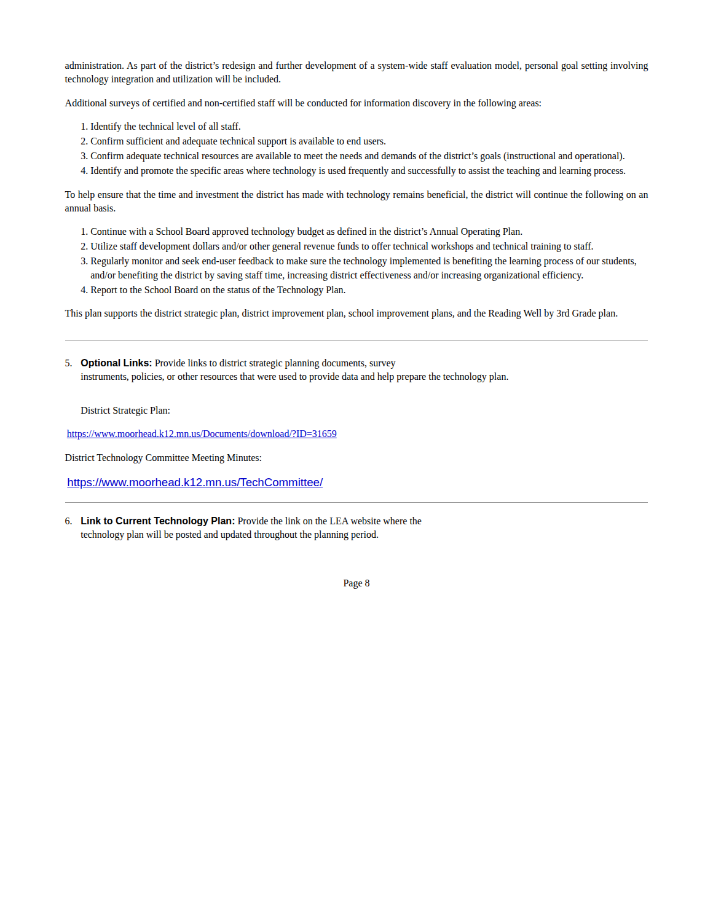administration. As part of the district’s redesign and further development of a system-wide staff evaluation model, personal goal setting involving technology integration and utilization will be included.
Additional surveys of certified and non-certified staff will be conducted for information discovery in the following areas:
Identify the technical level of all staff.
Confirm sufficient and adequate technical support is available to end users.
Confirm adequate technical resources are available to meet the needs and demands of the district’s goals (instructional and operational).
Identify and promote the specific areas where technology is used frequently and successfully to assist the teaching and learning process.
To help ensure that the time and investment the district has made with technology remains beneficial, the district will continue the following on an annual basis.
Continue with a School Board approved technology budget as defined in the district’s Annual Operating Plan.
Utilize staff development dollars and/or other general revenue funds to offer technical workshops and technical training to staff.
Regularly monitor and seek end-user feedback to make sure the technology implemented is benefiting the learning process of our students, and/or benefiting the district by saving staff time, increasing district effectiveness and/or increasing organizational efficiency.
Report to the School Board on the status of the Technology Plan.
This plan supports the district strategic plan, district improvement plan, school improvement plans, and the Reading Well by 3rd Grade plan.
5. Optional Links: Provide links to district strategic planning documents, survey
instruments, policies, or other resources that were used to provide data and help prepare the technology plan.
District Strategic Plan:
https://www.moorhead.k12.mn.us/Documents/download/?ID=31659
District Technology Committee Meeting Minutes:
https://www.moorhead.k12.mn.us/TechCommittee/
6. Link to Current Technology Plan: Provide the link on the LEA website where the
technology plan will be posted and updated throughout the planning period.
Page 8